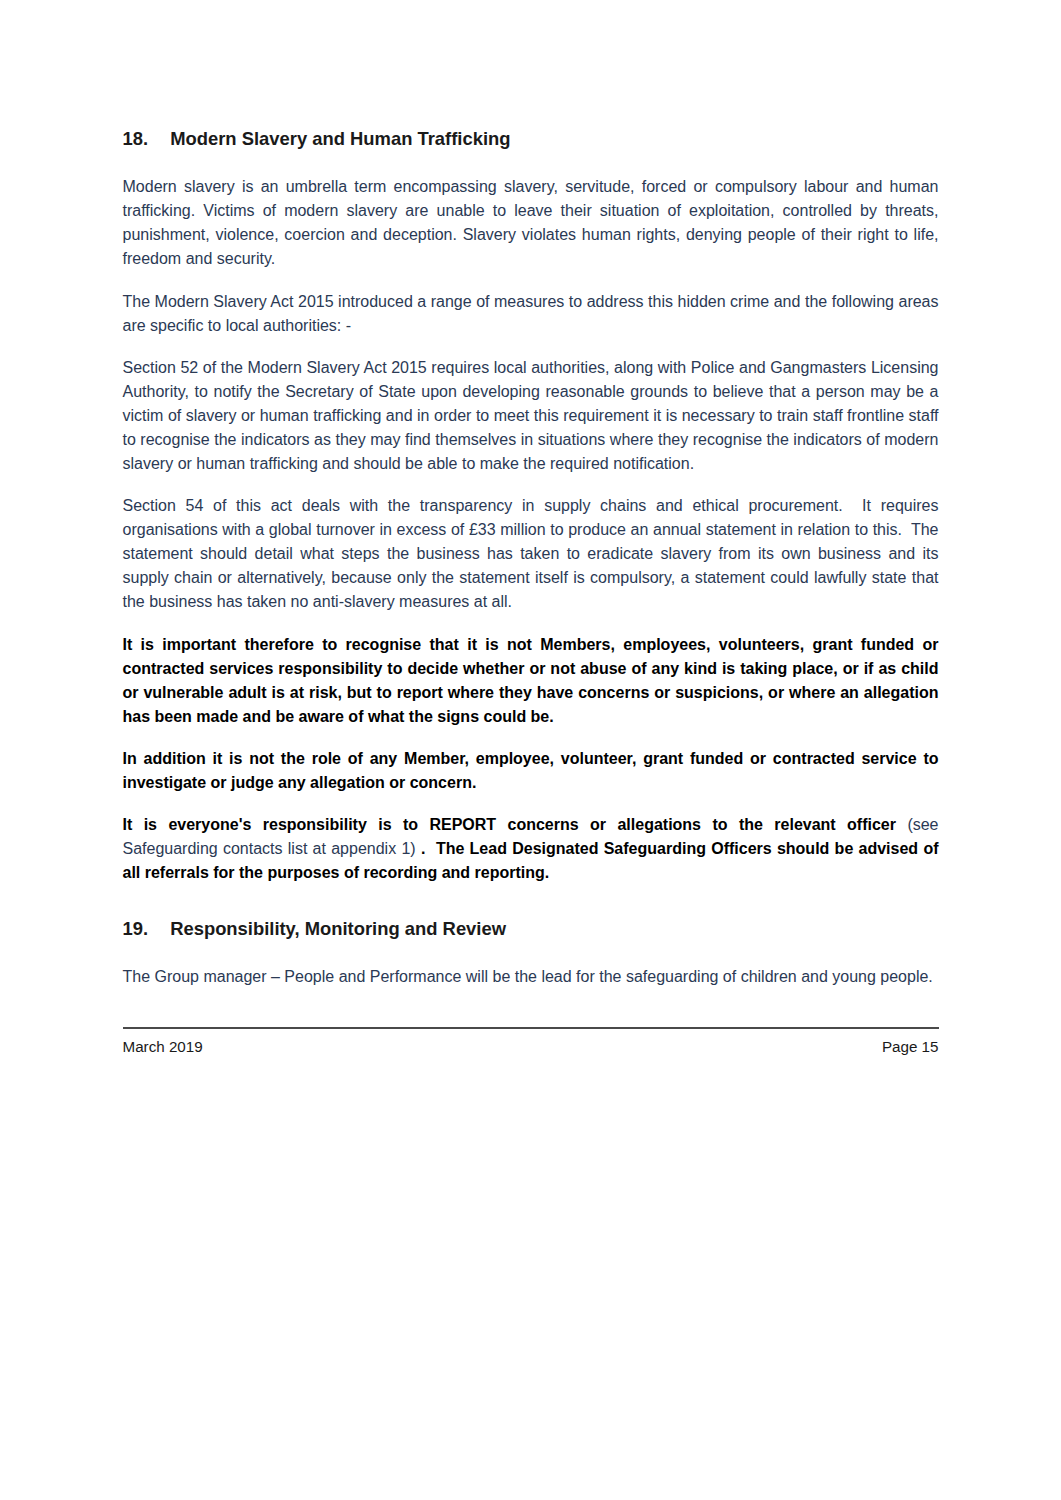18. Modern Slavery and Human Trafficking
Modern slavery is an umbrella term encompassing slavery, servitude, forced or compulsory labour and human trafficking. Victims of modern slavery are unable to leave their situation of exploitation, controlled by threats, punishment, violence, coercion and deception. Slavery violates human rights, denying people of their right to life, freedom and security.
The Modern Slavery Act 2015 introduced a range of measures to address this hidden crime and the following areas are specific to local authorities: -
Section 52 of the Modern Slavery Act 2015 requires local authorities, along with Police and Gangmasters Licensing Authority, to notify the Secretary of State upon developing reasonable grounds to believe that a person may be a victim of slavery or human trafficking and in order to meet this requirement it is necessary to train staff frontline staff to recognise the indicators as they may find themselves in situations where they recognise the indicators of modern slavery or human trafficking and should be able to make the required notification.
Section 54 of this act deals with the transparency in supply chains and ethical procurement. It requires organisations with a global turnover in excess of £33 million to produce an annual statement in relation to this. The statement should detail what steps the business has taken to eradicate slavery from its own business and its supply chain or alternatively, because only the statement itself is compulsory, a statement could lawfully state that the business has taken no anti-slavery measures at all.
It is important therefore to recognise that it is not Members, employees, volunteers, grant funded or contracted services responsibility to decide whether or not abuse of any kind is taking place, or if as child or vulnerable adult is at risk, but to report where they have concerns or suspicions, or where an allegation has been made and be aware of what the signs could be.
In addition it is not the role of any Member, employee, volunteer, grant funded or contracted service to investigate or judge any allegation or concern.
It is everyone's responsibility is to REPORT concerns or allegations to the relevant officer (see Safeguarding contacts list at appendix 1) . The Lead Designated Safeguarding Officers should be advised of all referrals for the purposes of recording and reporting.
19. Responsibility, Monitoring and Review
The Group manager – People and Performance will be the lead for the safeguarding of children and young people.
March 2019 Page 15